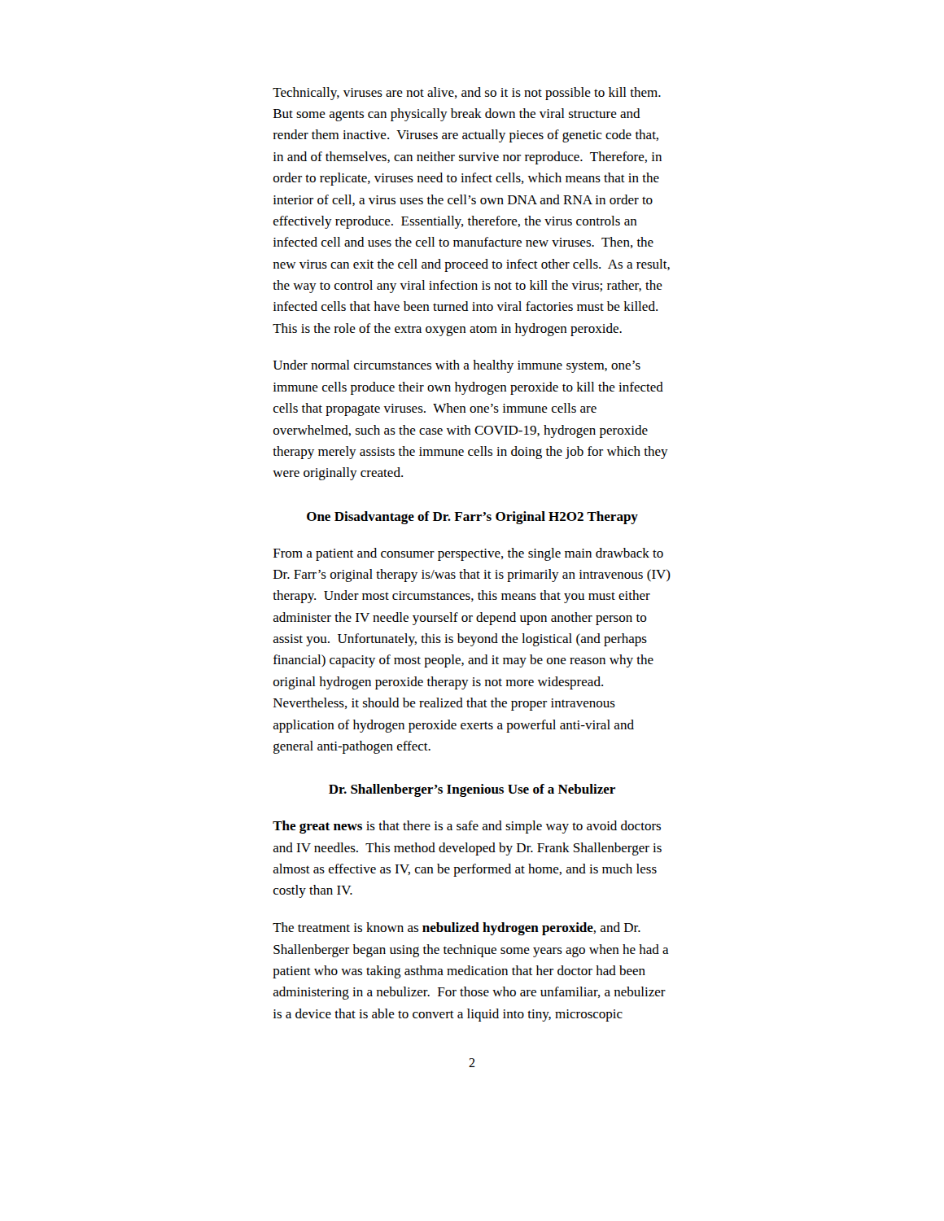Technically, viruses are not alive, and so it is not possible to kill them. But some agents can physically break down the viral structure and render them inactive. Viruses are actually pieces of genetic code that, in and of themselves, can neither survive nor reproduce. Therefore, in order to replicate, viruses need to infect cells, which means that in the interior of cell, a virus uses the cell’s own DNA and RNA in order to effectively reproduce. Essentially, therefore, the virus controls an infected cell and uses the cell to manufacture new viruses. Then, the new virus can exit the cell and proceed to infect other cells. As a result, the way to control any viral infection is not to kill the virus; rather, the infected cells that have been turned into viral factories must be killed. This is the role of the extra oxygen atom in hydrogen peroxide.
Under normal circumstances with a healthy immune system, one’s immune cells produce their own hydrogen peroxide to kill the infected cells that propagate viruses. When one’s immune cells are overwhelmed, such as the case with COVID-19, hydrogen peroxide therapy merely assists the immune cells in doing the job for which they were originally created.
One Disadvantage of Dr. Farr’s Original H2O2 Therapy
From a patient and consumer perspective, the single main drawback to Dr. Farr’s original therapy is/was that it is primarily an intravenous (IV) therapy. Under most circumstances, this means that you must either administer the IV needle yourself or depend upon another person to assist you. Unfortunately, this is beyond the logistical (and perhaps financial) capacity of most people, and it may be one reason why the original hydrogen peroxide therapy is not more widespread. Nevertheless, it should be realized that the proper intravenous application of hydrogen peroxide exerts a powerful anti-viral and general anti-pathogen effect.
Dr. Shallenberger’s Ingenious Use of a Nebulizer
The great news is that there is a safe and simple way to avoid doctors and IV needles. This method developed by Dr. Frank Shallenberger is almost as effective as IV, can be performed at home, and is much less costly than IV.
The treatment is known as nebulized hydrogen peroxide, and Dr. Shallenberger began using the technique some years ago when he had a patient who was taking asthma medication that her doctor had been administering in a nebulizer. For those who are unfamiliar, a nebulizer is a device that is able to convert a liquid into tiny, microscopic
2